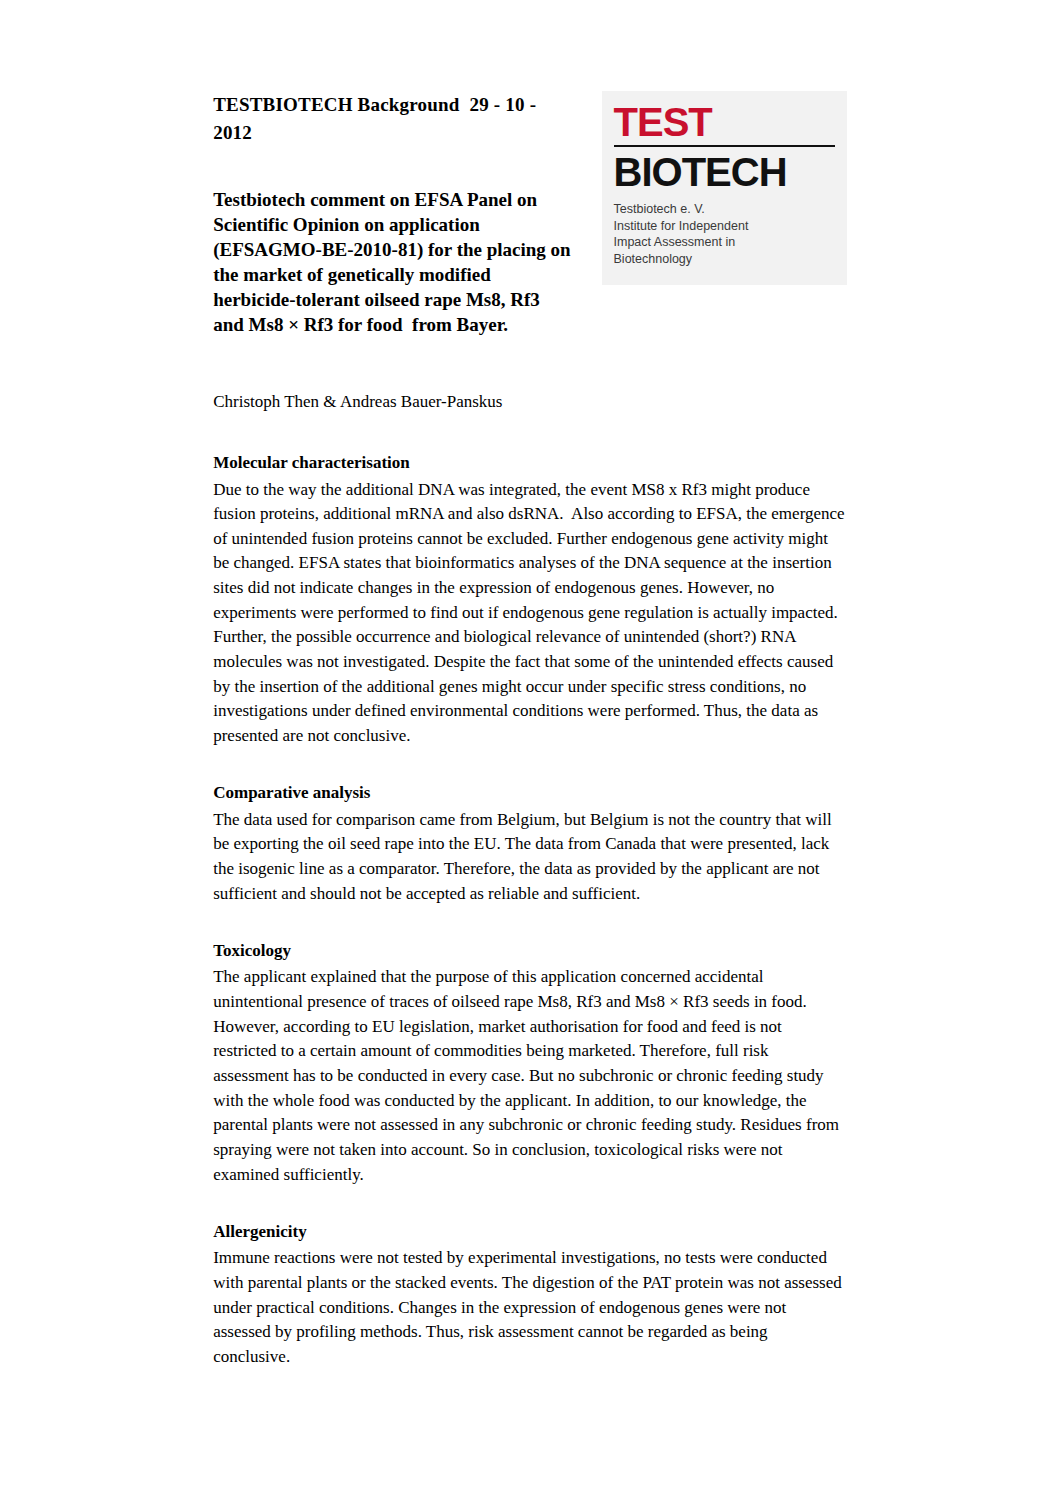TESTBIOTECH Background 29 - 10 - 2012
Testbiotech comment on EFSA Panel on Scientific Opinion on application (EFSAGMO-BE-2010-81) for the placing on the market of genetically modified herbicide-tolerant oilseed rape Ms8, Rf3 and Ms8 × Rf3 for food from Bayer.
TEST
BIOTECH
Testbiotech e. V.
Institute for Independent
Impact Assessment in
Biotechnology
Christoph Then & Andreas Bauer-Panskus
Molecular characterisation
Due to the way the additional DNA was integrated, the event MS8 x Rf3 might produce fusion proteins, additional mRNA and also dsRNA. Also according to EFSA, the emergence of unintended fusion proteins cannot be excluded. Further endogenous gene activity might be changed. EFSA states that bioinformatics analyses of the DNA sequence at the insertion sites did not indicate changes in the expression of endogenous genes. However, no experiments were performed to find out if endogenous gene regulation is actually impacted. Further, the possible occurrence and biological relevance of unintended (short?) RNA molecules was not investigated. Despite the fact that some of the unintended effects caused by the insertion of the additional genes might occur under specific stress conditions, no investigations under defined environmental conditions were performed. Thus, the data as presented are not conclusive.
Comparative analysis
The data used for comparison came from Belgium, but Belgium is not the country that will be exporting the oil seed rape into the EU. The data from Canada that were presented, lack the isogenic line as a comparator. Therefore, the data as provided by the applicant are not sufficient and should not be accepted as reliable and sufficient.
Toxicology
The applicant explained that the purpose of this application concerned accidental unintentional presence of traces of oilseed rape Ms8, Rf3 and Ms8 × Rf3 seeds in food. However, according to EU legislation, market authorisation for food and feed is not restricted to a certain amount of commodities being marketed. Therefore, full risk assessment has to be conducted in every case. But no subchronic or chronic feeding study with the whole food was conducted by the applicant. In addition, to our knowledge, the parental plants were not assessed in any subchronic or chronic feeding study. Residues from spraying were not taken into account. So in conclusion, toxicological risks were not examined sufficiently.
Allergenicity
Immune reactions were not tested by experimental investigations, no tests were conducted with parental plants or the stacked events. The digestion of the PAT protein was not assessed under practical conditions. Changes in the expression of endogenous genes were not assessed by profiling methods. Thus, risk assessment cannot be regarded as being conclusive.